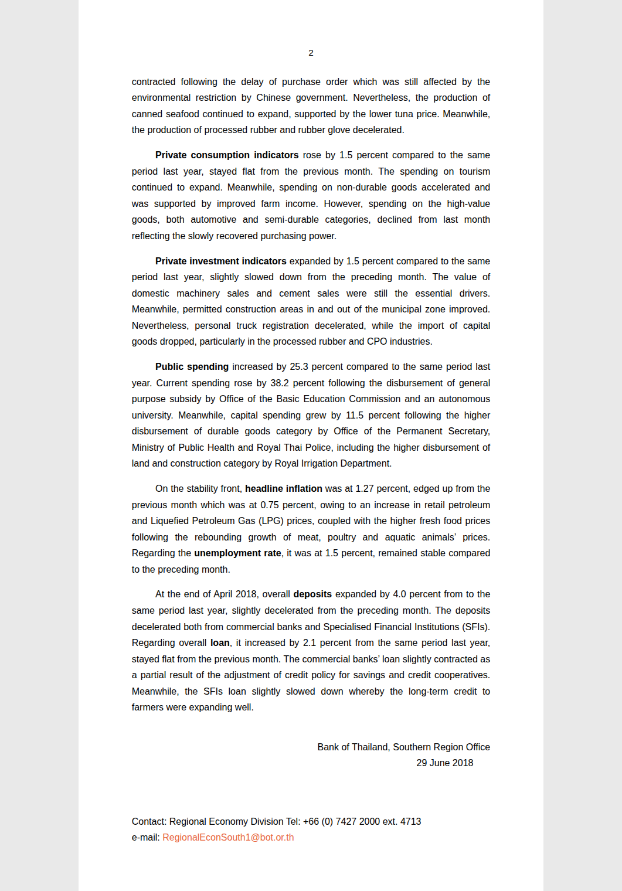2
contracted following the delay of purchase order which was still affected by the environmental restriction by Chinese government. Nevertheless, the production of canned seafood continued to expand, supported by the lower tuna price. Meanwhile, the production of processed rubber and rubber glove decelerated.
Private consumption indicators rose by 1.5 percent compared to the same period last year, stayed flat from the previous month. The spending on tourism continued to expand. Meanwhile, spending on non-durable goods accelerated and was supported by improved farm income. However, spending on the high-value goods, both automotive and semi-durable categories, declined from last month reflecting the slowly recovered purchasing power.
Private investment indicators expanded by 1.5 percent compared to the same period last year, slightly slowed down from the preceding month. The value of domestic machinery sales and cement sales were still the essential drivers. Meanwhile, permitted construction areas in and out of the municipal zone improved. Nevertheless, personal truck registration decelerated, while the import of capital goods dropped, particularly in the processed rubber and CPO industries.
Public spending increased by 25.3 percent compared to the same period last year. Current spending rose by 38.2 percent following the disbursement of general purpose subsidy by Office of the Basic Education Commission and an autonomous university. Meanwhile, capital spending grew by 11.5 percent following the higher disbursement of durable goods category by Office of the Permanent Secretary, Ministry of Public Health and Royal Thai Police, including the higher disbursement of land and construction category by Royal Irrigation Department.
On the stability front, headline inflation was at 1.27 percent, edged up from the previous month which was at 0.75 percent, owing to an increase in retail petroleum and Liquefied Petroleum Gas (LPG) prices, coupled with the higher fresh food prices following the rebounding growth of meat, poultry and aquatic animals’ prices. Regarding the unemployment rate, it was at 1.5 percent, remained stable compared to the preceding month.
At the end of April 2018, overall deposits expanded by 4.0 percent from to the same period last year, slightly decelerated from the preceding month. The deposits decelerated both from commercial banks and Specialised Financial Institutions (SFIs). Regarding overall loan, it increased by 2.1 percent from the same period last year, stayed flat from the previous month. The commercial banks’ loan slightly contracted as a partial result of the adjustment of credit policy for savings and credit cooperatives. Meanwhile, the SFIs loan slightly slowed down whereby the long-term credit to farmers were expanding well.
Bank of Thailand, Southern Region Office 29 June 2018
Contact: Regional Economy Division Tel: +66 (0) 7427 2000 ext. 4713
e-mail: RegionalEconSouth1@bot.or.th